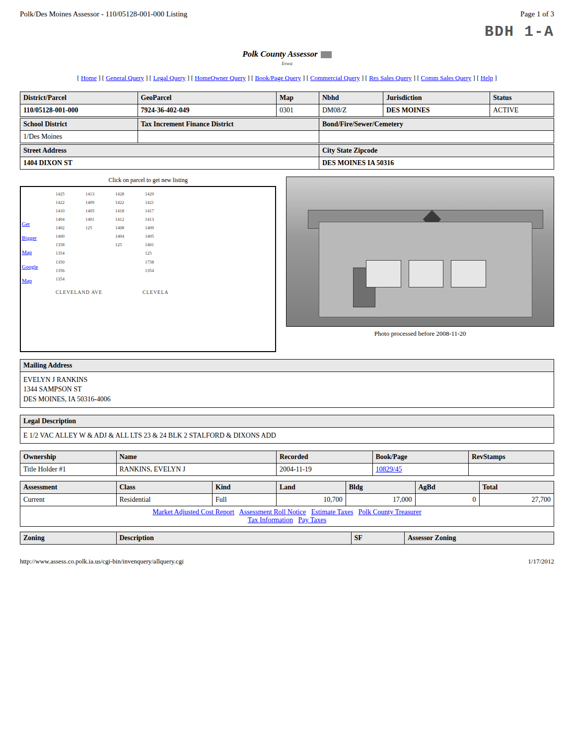Polk/Des Moines Assessor - 110/05128-001-000 Listing
Page 1 of 3
BDH 1-A
Polk County Assessor
Iowa
[ Home ] [ General Query ] [ Legal Query ] [ HomeOwner Query ] [ Book/Page Query ] [ Commercial Query ] [ Res Sales Query ] [ Comm Sales Query ] [ Help ]
| District/Parcel | GeoParcel | Map | Nbhd | Jurisdiction | Status |
| --- | --- | --- | --- | --- | --- |
| 110/05128-001-000 | 7924-36-402-049 | 0301 | DM08/Z | DES MOINES | ACTIVE |
| School District | Tax Increment Finance District | Bond/Fire/Sewer/Cemetery |
| --- | --- | --- |
| 1/Des Moines | | |
| Street Address | City State Zipcode |
| --- | --- |
| 1404 DIXON ST | DES MOINES IA 50316 |
Click on parcel to get new listing
Get Bigger Map Google Map
1425
1422
1410
1404
1402
1400
1358
1354
1350
1356
1354
1413
1409
1405
1401
125
1428
1422
1418
1412
1408
1404
125
1429
1421
1417
1413
1409
1405
1401
125
1758
1354
CLEVELAND AVE
CLEVELA
Photo processed before 2008-11-20
Mailing Address
EVELYN J RANKINS
1344 SAMPSON ST
DES MOINES, IA 50316-4006
Legal Description
E 1/2 VAC ALLEY W & ADJ & ALL LTS 23 & 24 BLK 2 STALFORD & DIXONS ADD
| Ownership | Name | Recorded | Book/Page | RevStamps |
| --- | --- | --- | --- | --- |
| Title Holder #1 | RANKINS, EVELYN J | 2004-11-19 | 10829/45 | |
| Assessment | Class | Kind | Land | Bldg | AgBd | Total |
| --- | --- | --- | --- | --- | --- | --- |
| Current | Residential | Full | 10,700 | 17,000 | 0 | 27,700 |
| Market Adjusted Cost Report Assessment Roll Notice Estimate Taxes Polk County Treasurer Tax Information Pay Taxes |
| Zoning | Description | SF | Assessor Zoning |
| --- | --- | --- | --- |
http://www.assess.co.polk.ia.us/cgi-bin/invenquery/allquery.cgi
1/17/2012